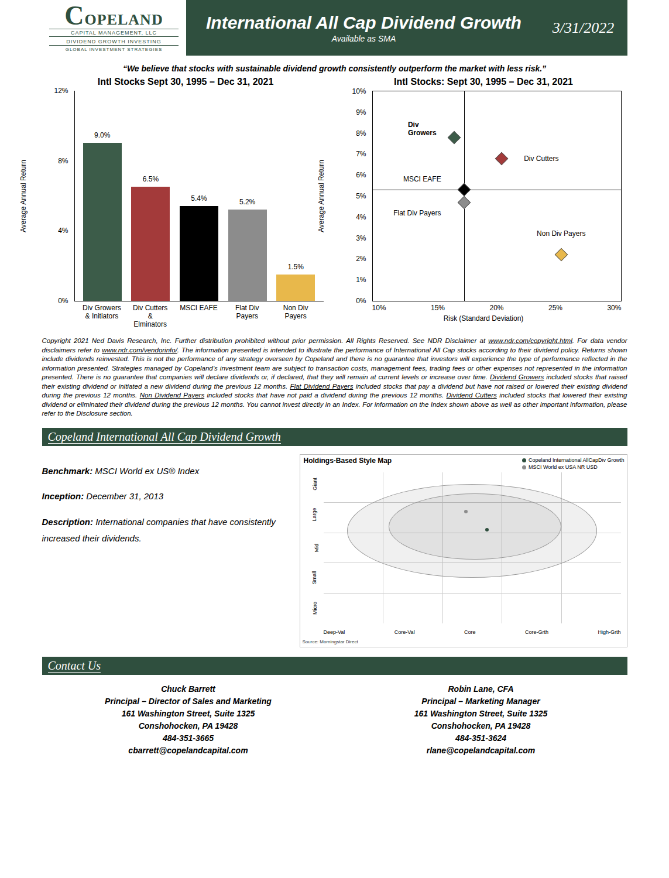COPELAND
CAPITAL MANAGEMENT, LLC
DIVIDEND GROWTH INVESTING
GLOBAL INVESTMENT STRATEGIES
International All Cap Dividend Growth
Available as SMA
3/31/2022
“We believe that stocks with sustainable dividend growth consistently outperform the market with less risk.”
Intl Stocks Sept 30, 1995 – Dec 31, 2021
Average Annual Return
12%
8%
4%
0%
9.0%
6.5%
5.4%
5.2%
1.5%
Div Growers & Initiators
Div Cutters & Elminators
MSCI EAFE
Flat Div Payers
Non Div Payers
Intl Stocks: Sept 30, 1995 – Dec 31, 2021
Average Annual Return
10%
9%
8%
7%
6%
5%
4%
3%
2%
1%
0%
Div
Growers
Div Cutters
MSCI EAFE
Flat Div Payers
Non Div Payers
10% 15% 20% 25% 30%
Risk (Standard Deviation)
Copyright 2021 Ned Davis Research, Inc. Further distribution prohibited without prior permission. All Rights Reserved. See NDR Disclaimer at www.ndr.com/copyright.html. For data vendor disclaimers refer to www.ndr.com/vendorinfo/. The information presented is intended to illustrate the performance of International All Cap stocks according to their dividend policy. Returns shown include dividends reinvested. This is not the performance of any strategy overseen by Copeland and there is no guarantee that investors will experience the type of performance reflected in the information presented. Strategies managed by Copeland’s investment team are subject to transaction costs, management fees, trading fees or other expenses not represented in the information presented. There is no guarantee that companies will declare dividends or, if declared, that they will remain at current levels or increase over time. Dividend Growers included stocks that raised their existing dividend or initiated a new dividend during the previous 12 months. Flat Dividend Payers included stocks that pay a dividend but have not raised or lowered their existing dividend during the previous 12 months. Non Dividend Payers included stocks that have not paid a dividend during the previous 12 months. Dividend Cutters included stocks that lowered their existing dividend or eliminated their dividend during the previous 12 months. You cannot invest directly in an Index. For information on the Index shown above as well as other important information, please refer to the Disclosure section.
Copeland International All Cap Dividend Growth
Benchmark: MSCI World ex US® Index
Inception: December 31, 2013
Description: International companies that have consistently increased their dividends.
Holdings-Based Style Map
Copeland International AllCapDiv Growth
MSCI World ex USA NR USD
Giant
Large
Mid
Small
Micro
Deep-Val Core-Val Core Core-Grth High-Grth
Source: Morningstar Direct
Contact Us
Chuck Barrett
Principal – Director of Sales and Marketing
161 Washington Street, Suite 1325
Conshohocken, PA 19428
484-351-3665
cbarrett@copelandcapital.com
Robin Lane, CFA
Principal – Marketing Manager
161 Washington Street, Suite 1325
Conshohocken, PA 19428
484-351-3624
rlane@copelandcapital.com